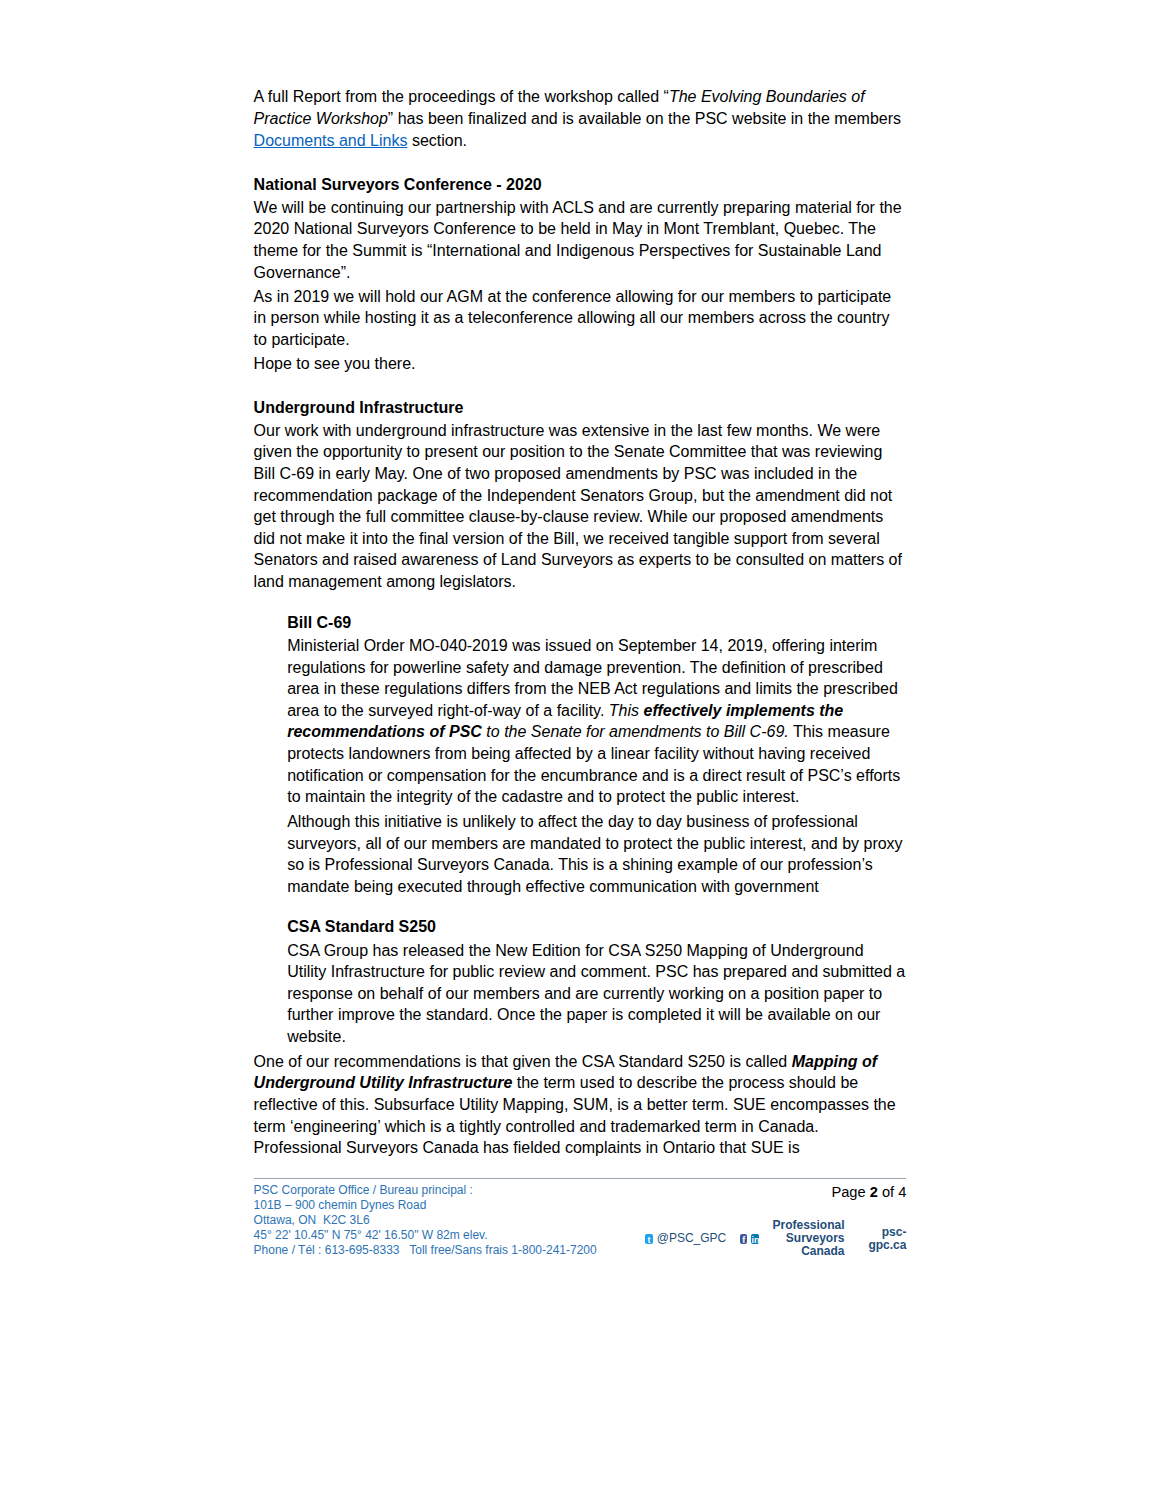A full Report from the proceedings of the workshop called “The Evolving Boundaries of Practice Workshop” has been finalized and is available on the PSC website in the members Documents and Links section.
National Surveyors Conference - 2020
We will be continuing our partnership with ACLS and are currently preparing material for the 2020 National Surveyors Conference to be held in May in Mont Tremblant, Quebec. The theme for the Summit is “International and Indigenous Perspectives for Sustainable Land Governance”.
As in 2019 we will hold our AGM at the conference allowing for our members to participate in person while hosting it as a teleconference allowing all our members across the country to participate.
Hope to see you there.
Underground Infrastructure
Our work with underground infrastructure was extensive in the last few months. We were given the opportunity to present our position to the Senate Committee that was reviewing Bill C-69 in early May. One of two proposed amendments by PSC was included in the recommendation package of the Independent Senators Group, but the amendment did not get through the full committee clause-by-clause review. While our proposed amendments did not make it into the final version of the Bill, we received tangible support from several Senators and raised awareness of Land Surveyors as experts to be consulted on matters of land management among legislators.
Bill C-69
Ministerial Order MO-040-2019 was issued on September 14, 2019, offering interim regulations for powerline safety and damage prevention. The definition of prescribed area in these regulations differs from the NEB Act regulations and limits the prescribed area to the surveyed right-of-way of a facility. This effectively implements the recommendations of PSC to the Senate for amendments to Bill C-69. This measure protects landowners from being affected by a linear facility without having received notification or compensation for the encumbrance and is a direct result of PSC’s efforts to maintain the integrity of the cadastre and to protect the public interest.
Although this initiative is unlikely to affect the day to day business of professional surveyors, all of our members are mandated to protect the public interest, and by proxy so is Professional Surveyors Canada. This is a shining example of our profession’s mandate being executed through effective communication with government
CSA Standard S250
CSA Group has released the New Edition for CSA S250 Mapping of Underground Utility Infrastructure for public review and comment. PSC has prepared and submitted a response on behalf of our members and are currently working on a position paper to further improve the standard. Once the paper is completed it will be available on our website.
One of our recommendations is that given the CSA Standard S250 is called Mapping of Underground Utility Infrastructure the term used to describe the process should be reflective of this. Subsurface Utility Mapping, SUM, is a better term. SUE encompasses the term ‘engineering’ which is a tightly controlled and trademarked term in Canada. Professional Surveyors Canada has fielded complaints in Ontario that SUE is
PSC Corporate Office / Bureau principal :
101B – 900 chemin Dynes Road
Ottawa, ON K2C 3L6
45° 22' 10.45" N 75° 42' 16.50" W 82m elev.
Phone / Tél : 613-695-8333 Toll free/Sans frais 1-800-241-7200
Page 2 of 4
t@PSC_GPC fin Professional
Surveyors Canada psc-gpc.ca